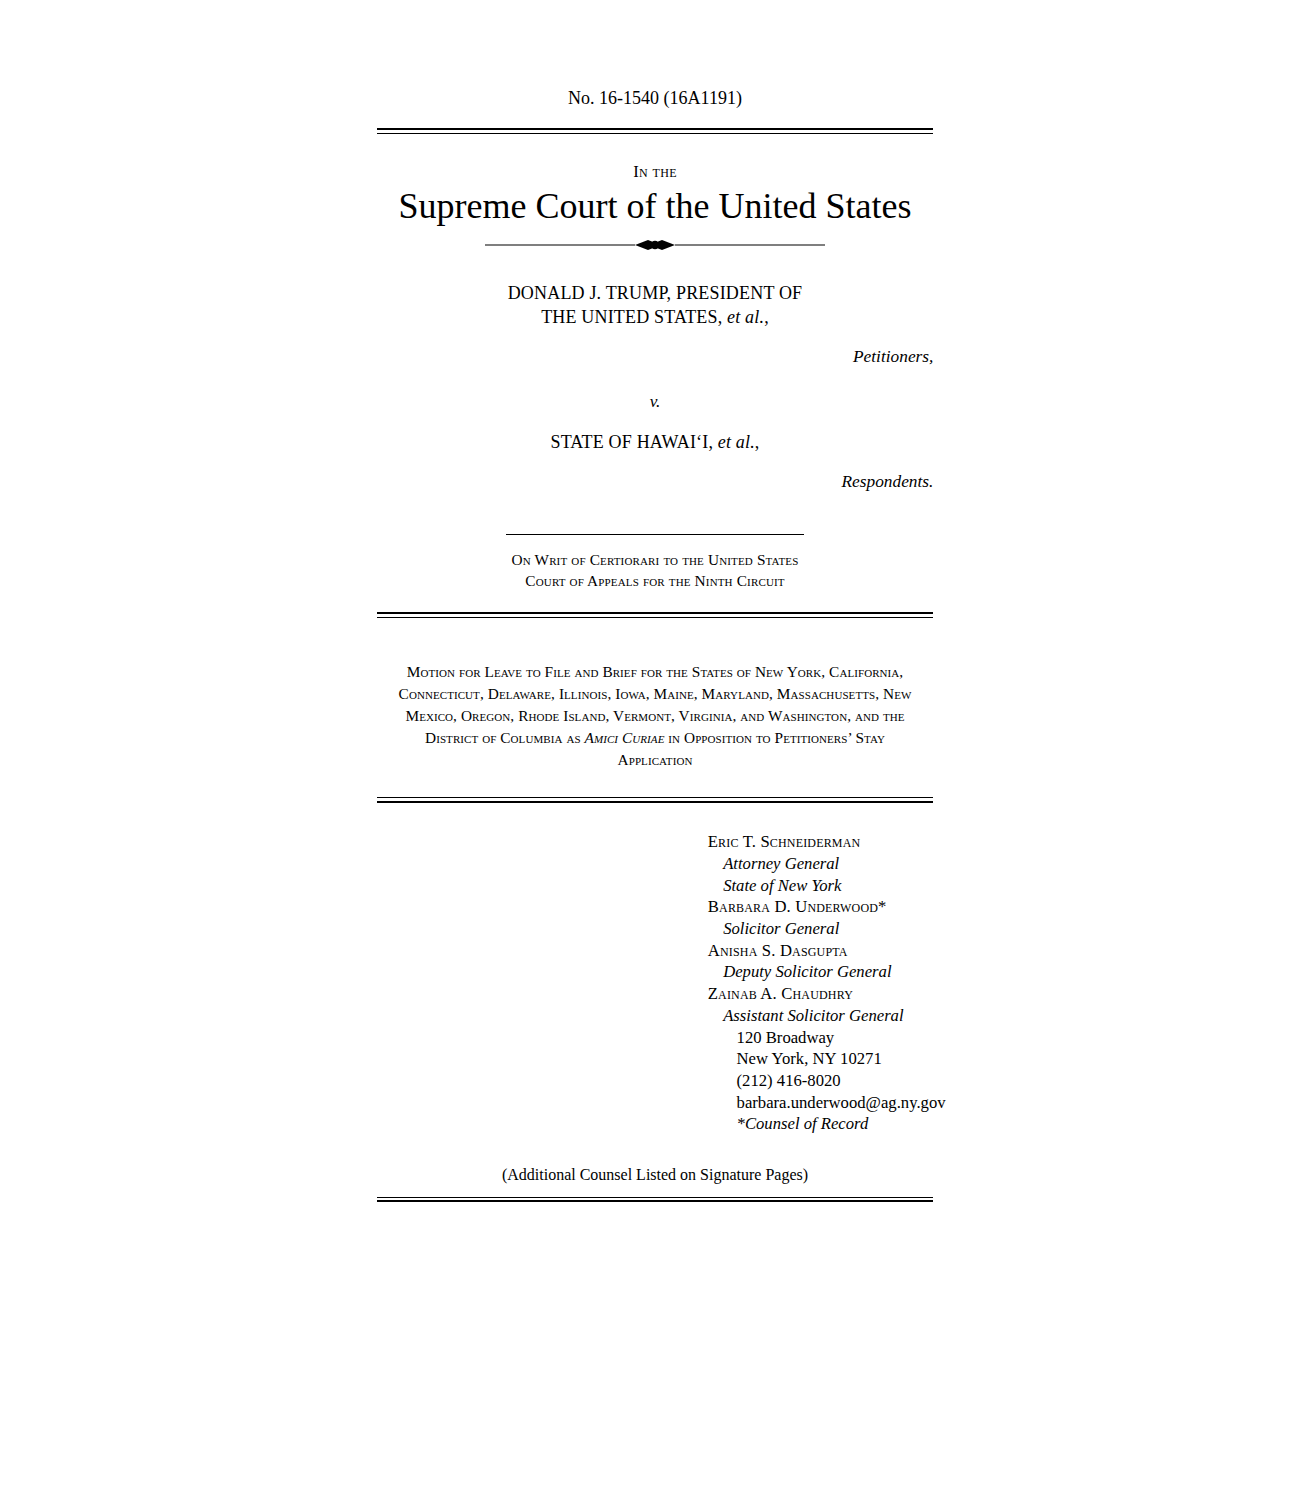No. 16-1540 (16A1191)
In the
Supreme Court of the United States
DONALD J. TRUMP, PRESIDENT OF
THE UNITED STATES, et al.,
Petitioners,
v.
STATE OF HAWAIʻI, et al.,
Respondents.
On Writ of Certiorari to the United States
Court of Appeals for the Ninth Circuit
Motion for Leave to File and Brief for the States of New York, California, Connecticut, Delaware, Illinois, Iowa, Maine, Maryland, Massachusetts, New Mexico, Oregon, Rhode Island, Vermont, Virginia, and Washington, and the District of Columbia as Amici Curiae in Opposition to Petitioners’ Stay Application
Eric T. Schneiderman Attorney General State of New York Barbara D. Underwood* Solicitor General Anisha S. Dasgupta Deputy Solicitor General Zainab A. Chaudhry Assistant Solicitor General 120 Broadway New York, NY 10271 (212) 416-8020 barbara.underwood@ag.ny.gov *Counsel of Record
(Additional Counsel Listed on Signature Pages)